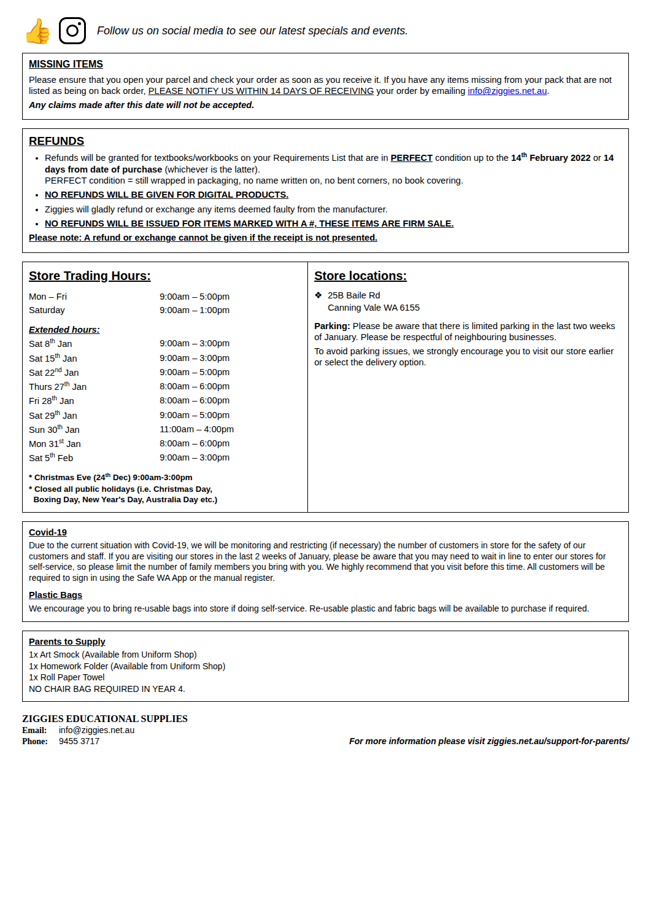👍
Follow us on social media to see our latest specials and events.
MISSING ITEMS
Please ensure that you open your parcel and check your order as soon as you receive it. If you have any items missing from your pack that are not listed as being on back order, PLEASE NOTIFY US WITHIN 14 DAYS OF RECEIVING your order by emailing info@ziggies.net.au.
Any claims made after this date will not be accepted.
REFUNDS
Refunds will be granted for textbooks/workbooks on your Requirements List that are in PERFECT condition up to the 14th February 2022 or 14 days from date of purchase (whichever is the latter).
PERFECT condition = still wrapped in packaging, no name written on, no bent corners, no book covering.
NO REFUNDS WILL BE GIVEN FOR DIGITAL PRODUCTS.
Ziggies will gladly refund or exchange any items deemed faulty from the manufacturer.
NO REFUNDS WILL BE ISSUED FOR ITEMS MARKED WITH A #, THESE ITEMS ARE FIRM SALE.
Please note: A refund or exchange cannot be given if the receipt is not presented.
Store Trading Hours:
| Mon – Fri | 9:00am – 5:00pm |
| Saturday | 9:00am – 1:00pm |
Extended hours:
| Sat 8 th Jan | 9:00am – 3:00pm |
| Sat 15 th Jan | 9:00am – 3:00pm |
| Sat 22 nd Jan | 9:00am – 5:00pm |
| Thurs 27 th Jan | 8:00am – 6:00pm |
| Fri 28 th Jan | 8:00am – 6:00pm |
| Sat 29 th Jan | 9:00am – 5:00pm |
| Sun 30 th Jan | 11:00am – 4:00pm |
| Mon 31 st Jan | 8:00am – 6:00pm |
| Sat 5 th Feb | 9:00am – 3:00pm |
* Christmas Eve (24th Dec) 9:00am-3:00pm
* Closed all public holidays (i.e. Christmas Day,
Boxing Day, New Year's Day, Australia Day etc.)
Store locations:
25B Baile Rd
Canning Vale WA 6155
Parking: Please be aware that there is limited parking in the last two weeks of January. Please be respectful of neighbouring businesses.
To avoid parking issues, we strongly encourage you to visit our store earlier or select the delivery option.
Covid-19
Due to the current situation with Covid-19, we will be monitoring and restricting (if necessary) the number of customers in store for the safety of our customers and staff. If you are visiting our stores in the last 2 weeks of January, please be aware that you may need to wait in line to enter our stores for self-service, so please limit the number of family members you bring with you. We highly recommend that you visit before this time. All customers will be required to sign in using the Safe WA App or the manual register.
Plastic Bags
We encourage you to bring re-usable bags into store if doing self-service. Re-usable plastic and fabric bags will be available to purchase if required.
Parents to Supply
1x Art Smock (Available from Uniform Shop)
1x Homework Folder (Available from Uniform Shop)
1x Roll Paper Towel
NO CHAIR BAG REQUIRED IN YEAR 4.
ZIGGIES EDUCATIONAL SUPPLIES
| Email: | info@ziggies.net.au | |
| Phone: | 9455 3717 | For more information please visit ziggies.net.au/support-for-parents/ |